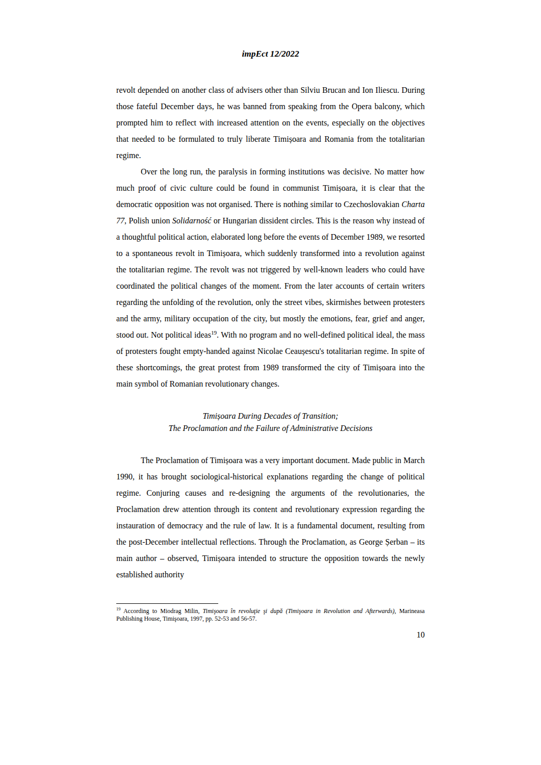impEct 12/2022
revolt depended on another class of advisers other than Silviu Brucan and Ion Iliescu. During those fateful December days, he was banned from speaking from the Opera balcony, which prompted him to reflect with increased attention on the events, especially on the objectives that needed to be formulated to truly liberate Timișoara and Romania from the totalitarian regime.
Over the long run, the paralysis in forming institutions was decisive. No matter how much proof of civic culture could be found in communist Timișoara, it is clear that the democratic opposition was not organised. There is nothing similar to Czechoslovakian Charta 77, Polish union Solidarność or Hungarian dissident circles. This is the reason why instead of a thoughtful political action, elaborated long before the events of December 1989, we resorted to a spontaneous revolt in Timișoara, which suddenly transformed into a revolution against the totalitarian regime. The revolt was not triggered by well-known leaders who could have coordinated the political changes of the moment. From the later accounts of certain writers regarding the unfolding of the revolution, only the street vibes, skirmishes between protesters and the army, military occupation of the city, but mostly the emotions, fear, grief and anger, stood out. Not political ideas19. With no program and no well-defined political ideal, the mass of protesters fought empty-handed against Nicolae Ceaușescu's totalitarian regime. In spite of these shortcomings, the great protest from 1989 transformed the city of Timișoara into the main symbol of Romanian revolutionary changes.
Timișoara During Decades of Transition;
The Proclamation and the Failure of Administrative Decisions
The Proclamation of Timișoara was a very important document. Made public in March 1990, it has brought sociological-historical explanations regarding the change of political regime. Conjuring causes and re-designing the arguments of the revolutionaries, the Proclamation drew attention through its content and revolutionary expression regarding the instauration of democracy and the rule of law. It is a fundamental document, resulting from the post-December intellectual reflections. Through the Proclamation, as George Șerban – its main author – observed, Timișoara intended to structure the opposition towards the newly established authority
19 According to Miodrag Milin, Timişoara în revoluţie şi după (Timişoara in Revolution and Afterwards), Marineasa Publishing House, Timişoara, 1997, pp. 52-53 and 56-57.
10